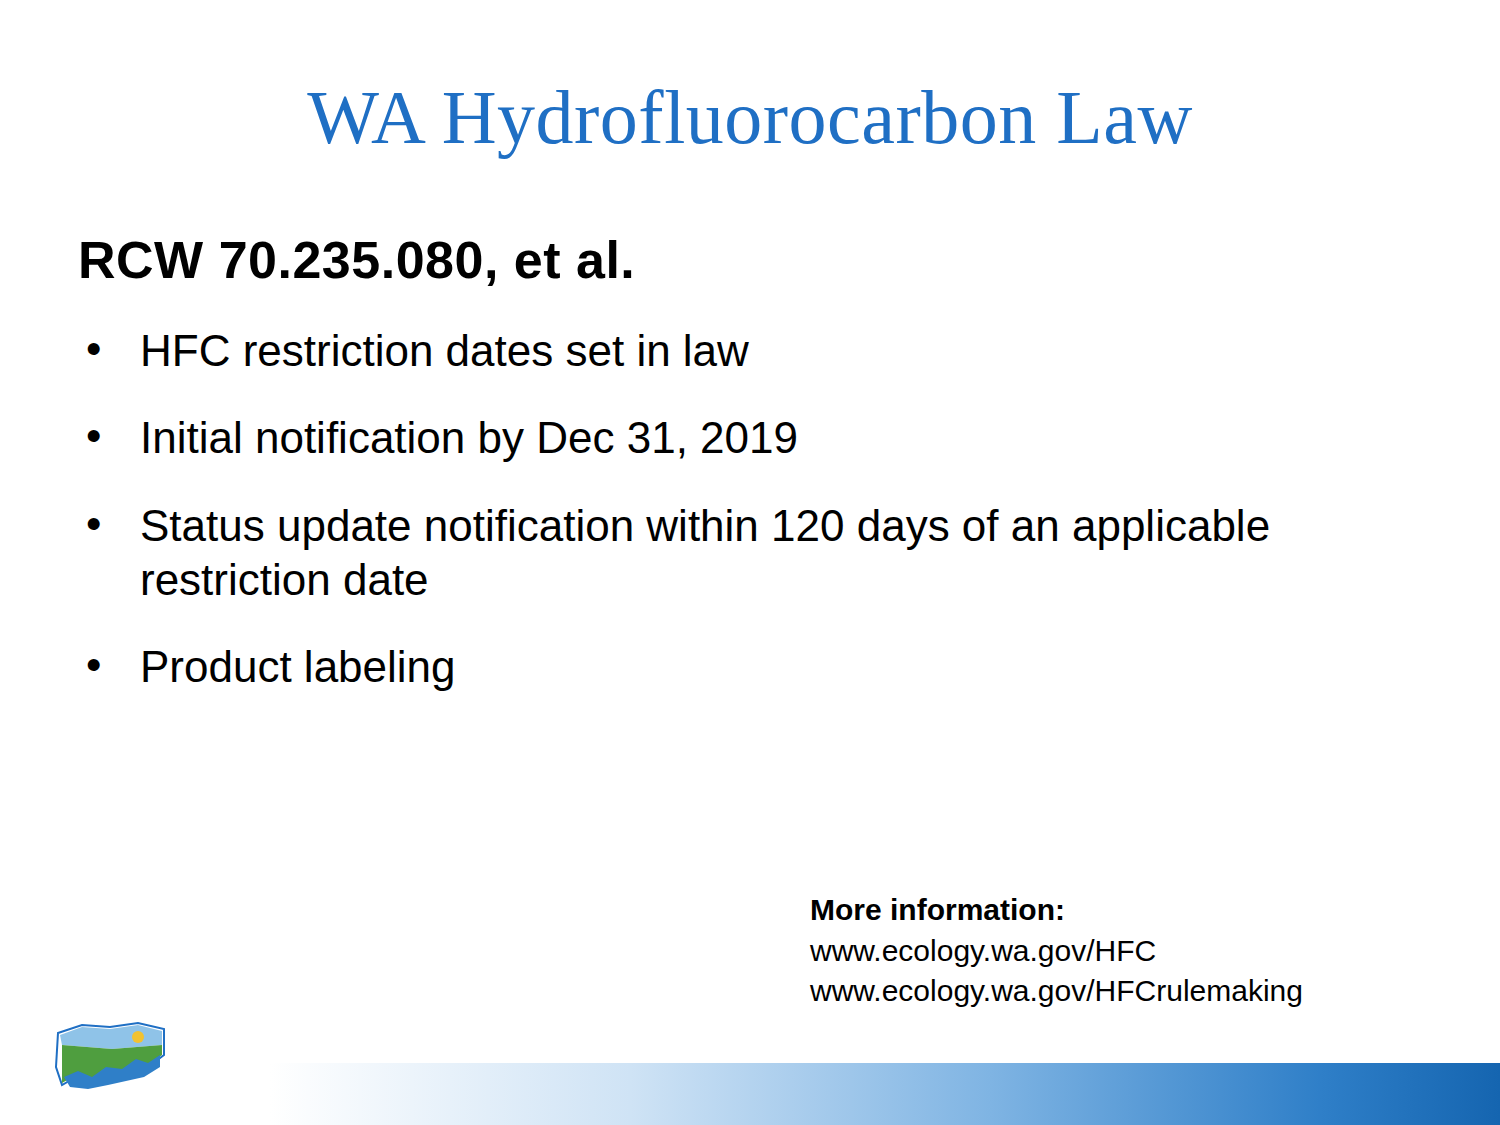WA Hydrofluorocarbon Law
RCW 70.235.080, et al.
HFC restriction dates set in law
Initial notification by Dec 31, 2019
Status update notification within 120 days of an applicable restriction date
Product labeling
More information: www.ecology.wa.gov/HFC www.ecology.wa.gov/HFCrulemaking